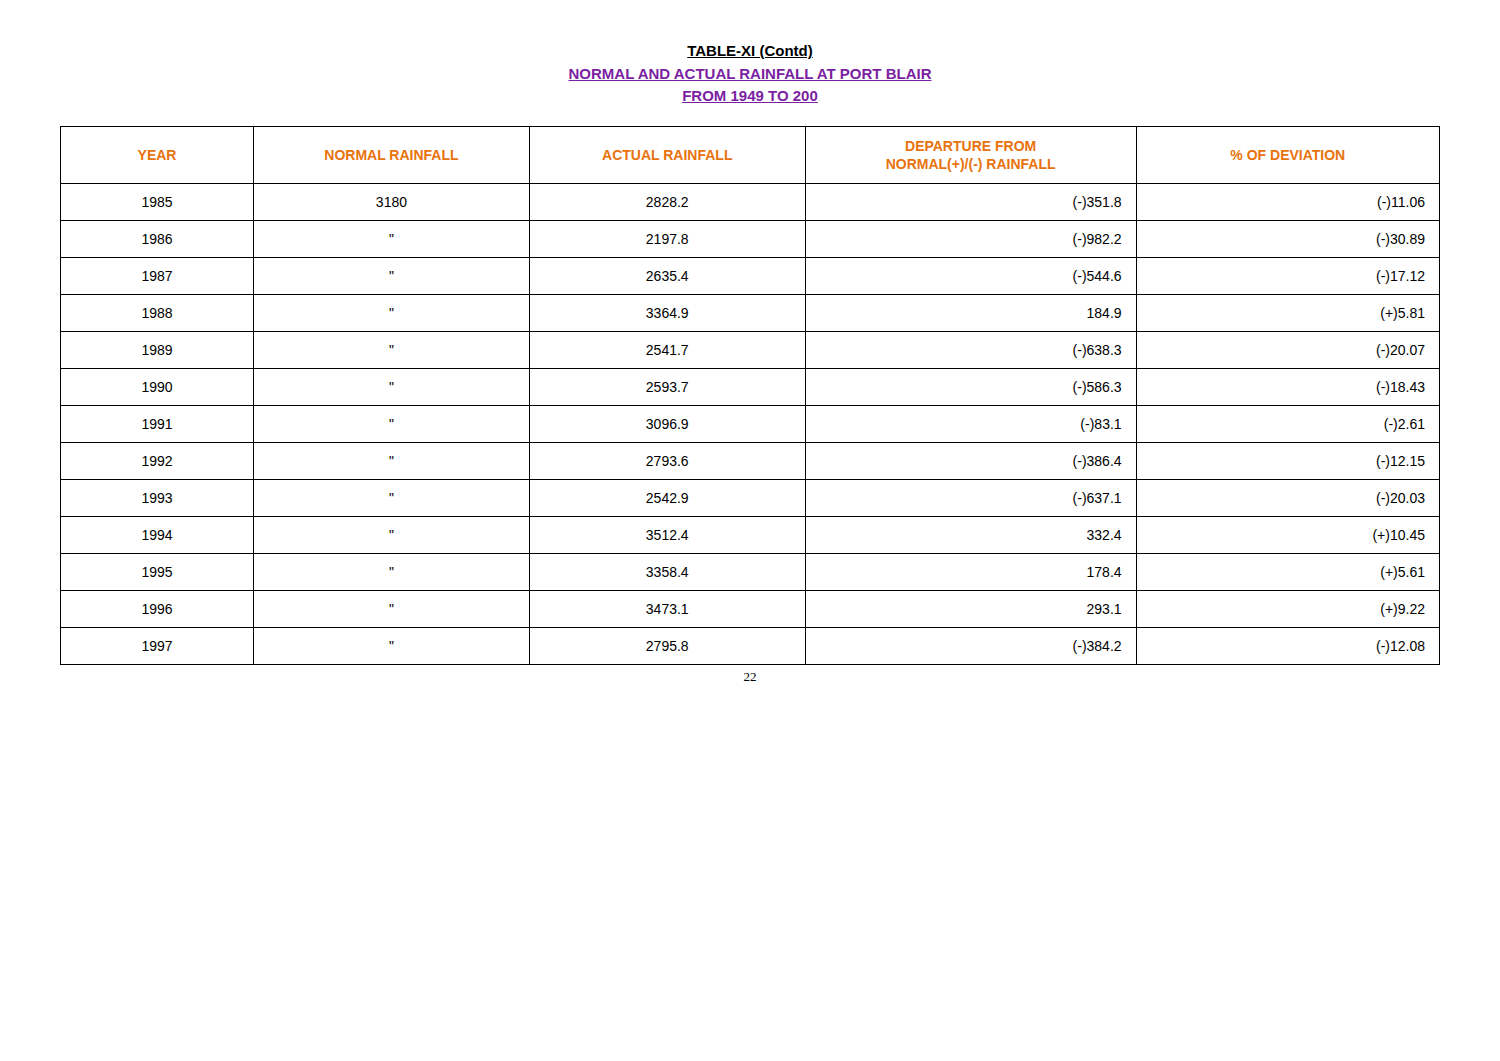TABLE-XI (Contd)
NORMAL AND ACTUAL RAINFALL AT PORT BLAIR
FROM 1949 TO 200
| YEAR | NORMAL RAINFALL | ACTUAL RAINFALL | DEPARTURE FROM NORMAL(+)/(-) RAINFALL | % OF DEVIATION |
| --- | --- | --- | --- | --- |
| 1985 | 3180 | 2828.2 | (-)351.8 | (-)11.06 |
| 1986 | " | 2197.8 | (-)982.2 | (-)30.89 |
| 1987 | " | 2635.4 | (-)544.6 | (-)17.12 |
| 1988 | " | 3364.9 | 184.9 | (+)5.81 |
| 1989 | " | 2541.7 | (-)638.3 | (-)20.07 |
| 1990 | " | 2593.7 | (-)586.3 | (-)18.43 |
| 1991 | " | 3096.9 | (-)83.1 | (-)2.61 |
| 1992 | " | 2793.6 | (-)386.4 | (-)12.15 |
| 1993 | " | 2542.9 | (-)637.1 | (-)20.03 |
| 1994 | " | 3512.4 | 332.4 | (+)10.45 |
| 1995 | " | 3358.4 | 178.4 | (+)5.61 |
| 1996 | " | 3473.1 | 293.1 | (+)9.22 |
| 1997 | " | 2795.8 | (-)384.2 | (-)12.08 |
22